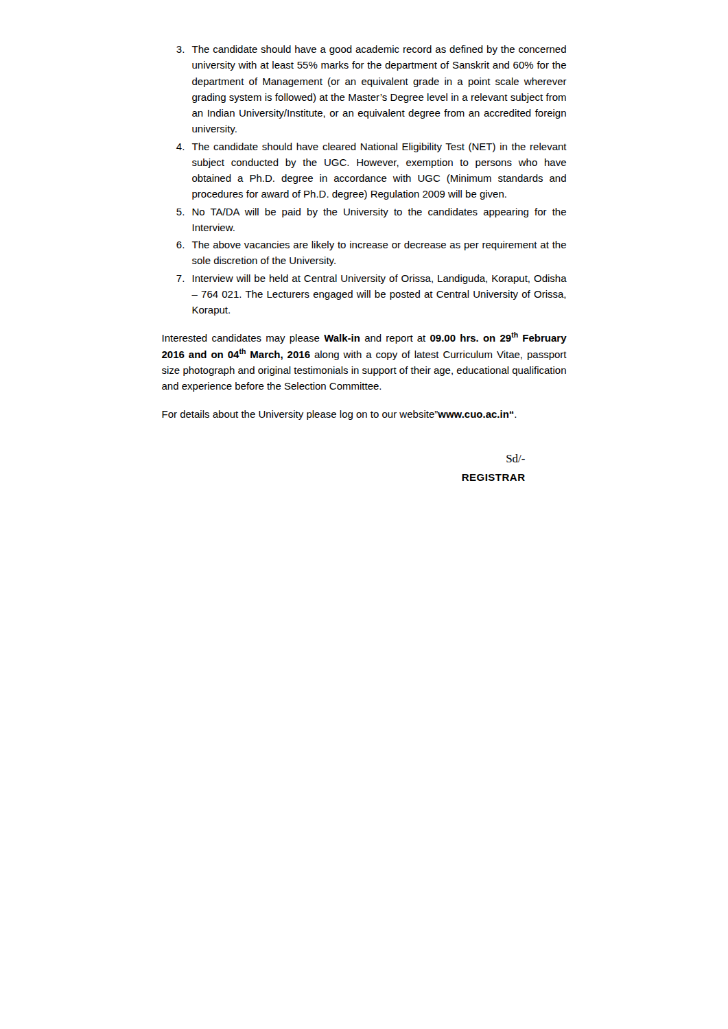The candidate should have a good academic record as defined by the concerned university with at least 55% marks for the department of Sanskrit and 60% for the department of Management (or an equivalent grade in a point scale wherever grading system is followed) at the Master’s Degree level in a relevant subject from an Indian University/Institute, or an equivalent degree from an accredited foreign university.
The candidate should have cleared National Eligibility Test (NET) in the relevant subject conducted by the UGC. However, exemption to persons who have obtained a Ph.D. degree in accordance with UGC (Minimum standards and procedures for award of Ph.D. degree) Regulation 2009 will be given.
No TA/DA will be paid by the University to the candidates appearing for the Interview.
The above vacancies are likely to increase or decrease as per requirement at the sole discretion of the University.
Interview will be held at Central University of Orissa, Landiguda, Koraput, Odisha – 764 021. The Lecturers engaged will be posted at Central University of Orissa, Koraput.
Interested candidates may please Walk-in and report at 09.00 hrs. on 29th February 2016 and on 04th March, 2016 along with a copy of latest Curriculum Vitae, passport size photograph and original testimonials in support of their age, educational qualification and experience before the Selection Committee.
For details about the University please log on to our website”www.cuo.ac.in“.
Sd/-
REGISTRAR